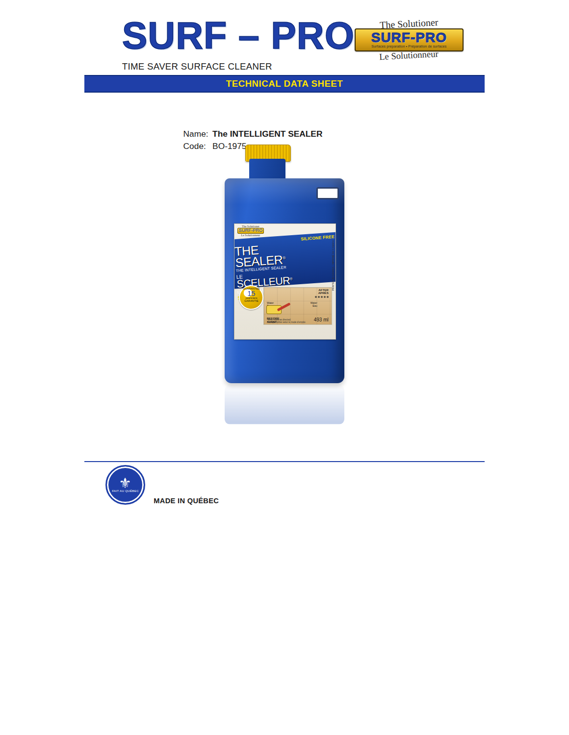SURF – PRO
The Solutioner
SURF-PRO
Surfaces preparation • Préparation de surfaces
Le Solutionneur
TIME SAVER SURFACE CLEANER
Technical Data Sheet
Name: The INTELLIGENT SEALER
Code: BO-1975
The Solutioner SURF-PRO Le Solutionneur
SILICONE FREE
THE
SEALER®
THE INTELLIGENT SEALER
LE
SCELLEUR®
LE SCELLEUR INTELLIGENT
SANS SILICONE
GUARANTEE 15 years/ans GARANTIE
AFTER
APRÈS
Water
Eau
Water
Eau
BEFORE
AVANT
493 ml
*When used as directed.
*Lorsque utilisé selon le mode d’emploi.
PRINTED IN CANADA / IMPRIMÉ AU CANADA
⚜ FAIT AU QUÉBEC
MADE IN QUÉBEC